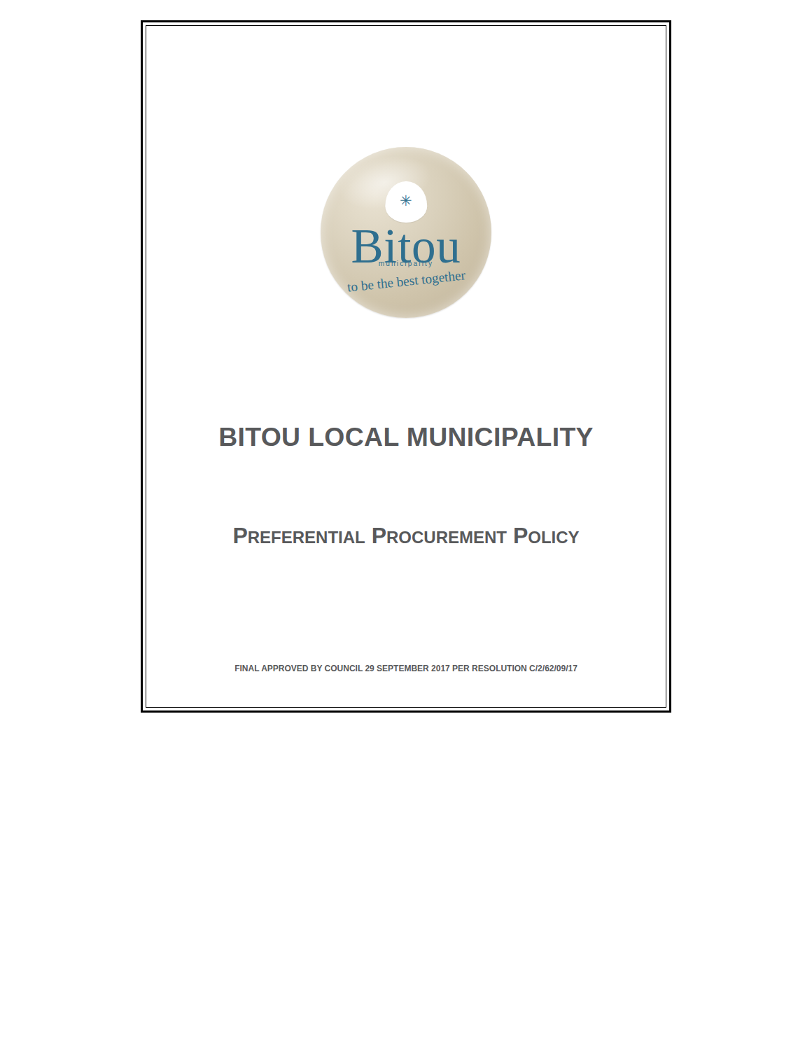Bitou municipality to be the best together
BITOU LOCAL MUNICIPALITY
PREFERENTIAL PROCUREMENT POLICY
FINAL APPROVED BY COUNCIL 29 SEPTEMBER 2017 PER RESOLUTION C/2/62/09/17